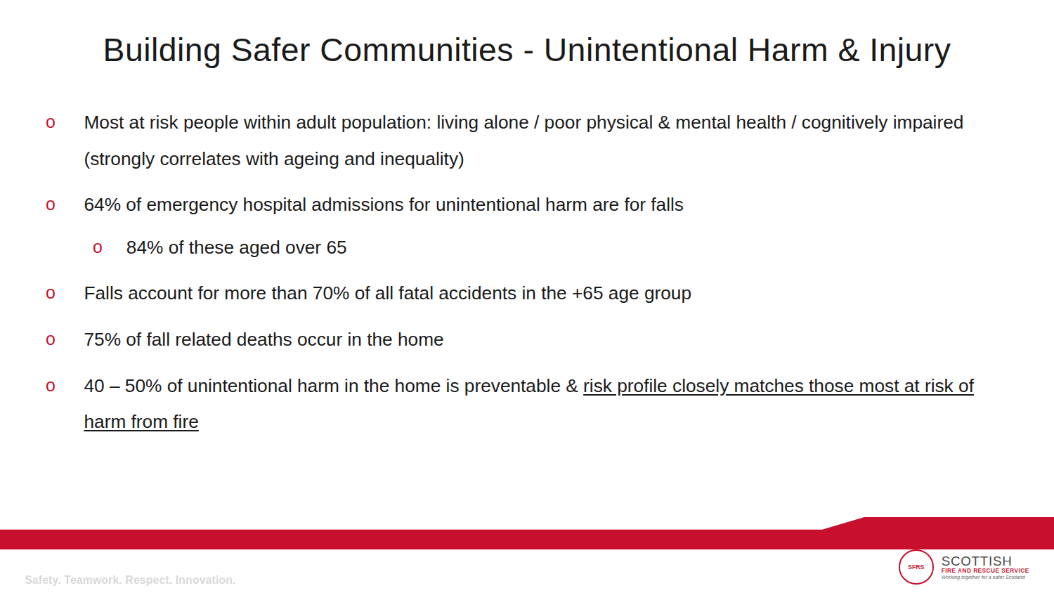Building Safer Communities - Unintentional Harm & Injury
Most at risk people within adult population: living alone / poor physical & mental health / cognitively impaired (strongly correlates with ageing and inequality)
64% of emergency hospital admissions for unintentional harm are for falls
84% of these aged over 65
Falls account for more than 70% of all fatal accidents in the +65 age group
75% of fall related deaths occur in the home
40 – 50% of unintentional harm in the home is preventable & risk profile closely matches those most at risk of harm from fire
Safety. Teamwork. Respect. Innovation.
SFRS
SCOTTISH
FIRE AND RESCUE SERVICE
Working together for a safer Scotland